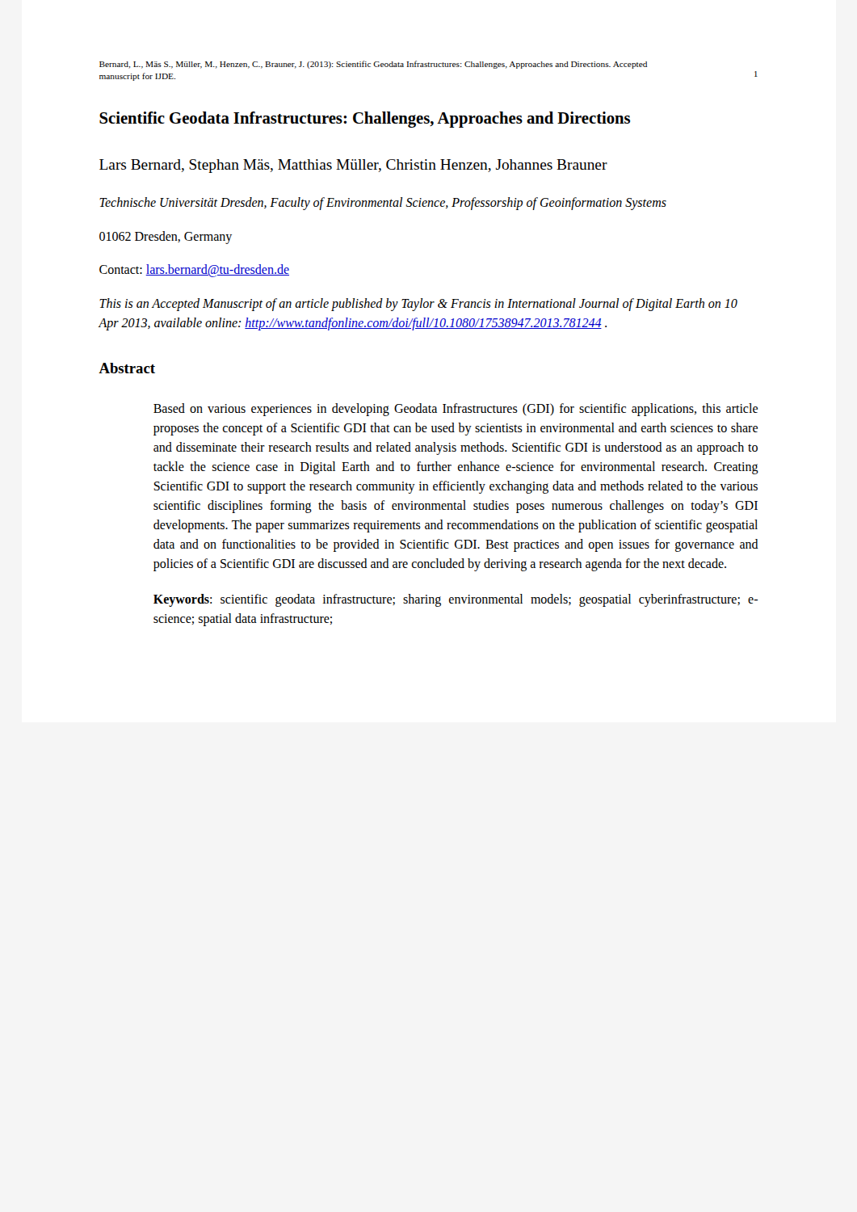Bernard, L., Mäs S., Müller, M., Henzen, C., Brauner, J. (2013): Scientific Geodata Infrastructures: Challenges, Approaches and Directions. Accepted manuscript for IJDE.
1
Scientific Geodata Infrastructures: Challenges, Approaches and Directions
Lars Bernard, Stephan Mäs, Matthias Müller, Christin Henzen, Johannes Brauner
Technische Universität Dresden, Faculty of Environmental Science, Professorship of Geoinformation Systems
01062 Dresden, Germany
Contact: lars.bernard@tu-dresden.de
This is an Accepted Manuscript of an article published by Taylor & Francis in International Journal of Digital Earth on 10 Apr 2013, available online: http://www.tandfonline.com/doi/full/10.1080/17538947.2013.781244 .
Abstract
Based on various experiences in developing Geodata Infrastructures (GDI) for scientific applications, this article proposes the concept of a Scientific GDI that can be used by scientists in environmental and earth sciences to share and disseminate their research results and related analysis methods. Scientific GDI is understood as an approach to tackle the science case in Digital Earth and to further enhance e-science for environmental research. Creating Scientific GDI to support the research community in efficiently exchanging data and methods related to the various scientific disciplines forming the basis of environmental studies poses numerous challenges on today’s GDI developments. The paper summarizes requirements and recommendations on the publication of scientific geospatial data and on functionalities to be provided in Scientific GDI. Best practices and open issues for governance and policies of a Scientific GDI are discussed and are concluded by deriving a research agenda for the next decade.
Keywords: scientific geodata infrastructure; sharing environmental models; geospatial cyberinfrastructure; e-science; spatial data infrastructure;